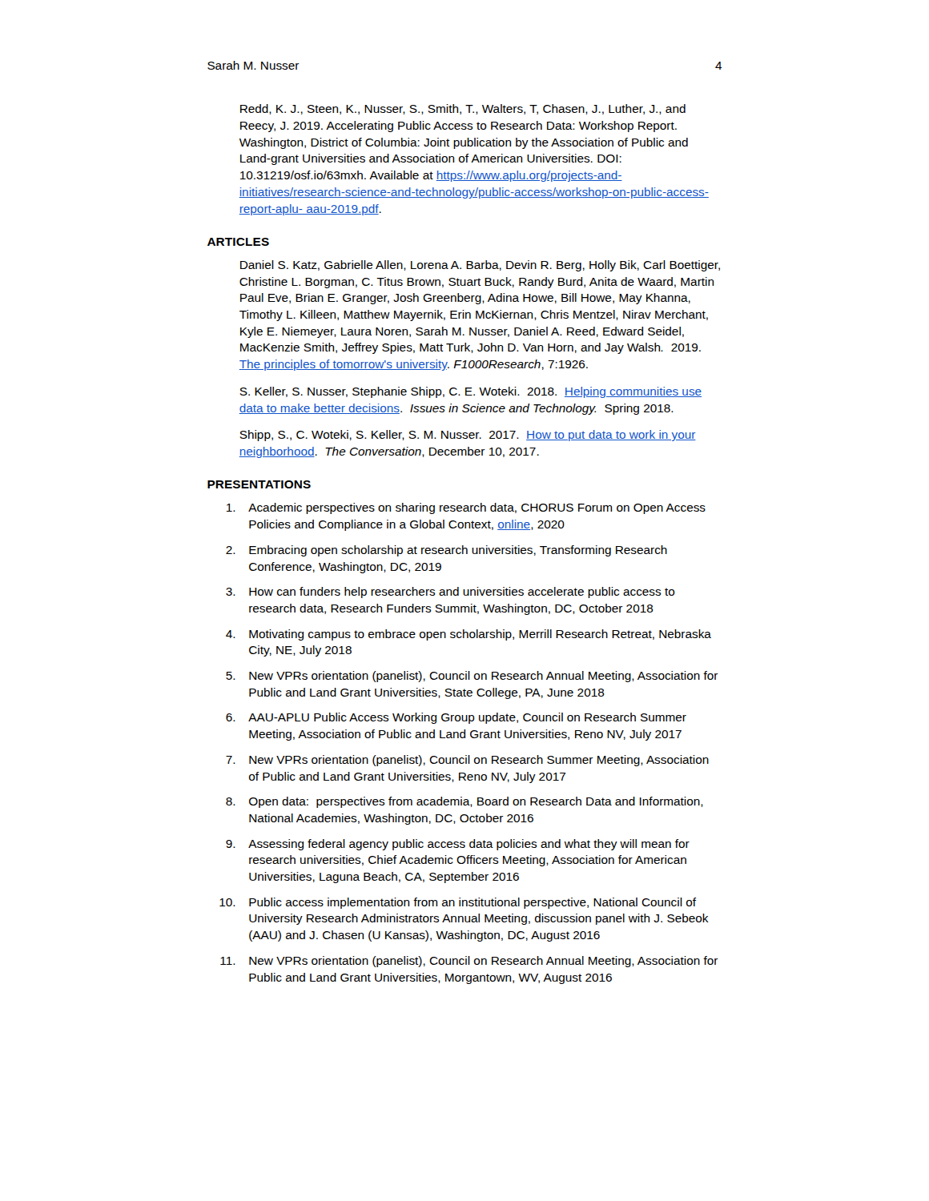Sarah M. Nusser
4
Redd, K. J., Steen, K., Nusser, S., Smith, T., Walters, T, Chasen, J., Luther, J., and Reecy, J. 2019. Accelerating Public Access to Research Data: Workshop Report. Washington, District of Columbia: Joint publication by the Association of Public and Land-grant Universities and Association of American Universities. DOI: 10.31219/osf.io/63mxh. Available at https://www.aplu.org/projects-and- initiatives/research-science-and-technology/public-access/workshop-on-public-access-report-aplu- aau-2019.pdf.
ARTICLES
Daniel S. Katz, Gabrielle Allen, Lorena A. Barba, Devin R. Berg, Holly Bik, Carl Boettiger, Christine L. Borgman, C. Titus Brown, Stuart Buck, Randy Burd, Anita de Waard, Martin Paul Eve, Brian E. Granger, Josh Greenberg, Adina Howe, Bill Howe, May Khanna, Timothy L. Killeen, Matthew Mayernik, Erin McKiernan, Chris Mentzel, Nirav Merchant, Kyle E. Niemeyer, Laura Noren, Sarah M. Nusser, Daniel A. Reed, Edward Seidel, MacKenzie Smith, Jeffrey Spies, Matt Turk, John D. Van Horn, and Jay Walsh. 2019. The principles of tomorrow's university. F1000Research, 7:1926.
S. Keller, S. Nusser, Stephanie Shipp, C. E. Woteki. 2018. Helping communities use data to make better decisions. Issues in Science and Technology. Spring 2018.
Shipp, S., C. Woteki, S. Keller, S. M. Nusser. 2017. How to put data to work in your neighborhood. The Conversation, December 10, 2017.
PRESENTATIONS
Academic perspectives on sharing research data, CHORUS Forum on Open Access Policies and Compliance in a Global Context, online, 2020
Embracing open scholarship at research universities, Transforming Research Conference, Washington, DC, 2019
How can funders help researchers and universities accelerate public access to research data, Research Funders Summit, Washington, DC, October 2018
Motivating campus to embrace open scholarship, Merrill Research Retreat, Nebraska City, NE, July 2018
New VPRs orientation (panelist), Council on Research Annual Meeting, Association for Public and Land Grant Universities, State College, PA, June 2018
AAU-APLU Public Access Working Group update, Council on Research Summer Meeting, Association of Public and Land Grant Universities, Reno NV, July 2017
New VPRs orientation (panelist), Council on Research Summer Meeting, Association of Public and Land Grant Universities, Reno NV, July 2017
Open data: perspectives from academia, Board on Research Data and Information, National Academies, Washington, DC, October 2016
Assessing federal agency public access data policies and what they will mean for research universities, Chief Academic Officers Meeting, Association for American Universities, Laguna Beach, CA, September 2016
Public access implementation from an institutional perspective, National Council of University Research Administrators Annual Meeting, discussion panel with J. Sebeok (AAU) and J. Chasen (U Kansas), Washington, DC, August 2016
New VPRs orientation (panelist), Council on Research Annual Meeting, Association for Public and Land Grant Universities, Morgantown, WV, August 2016